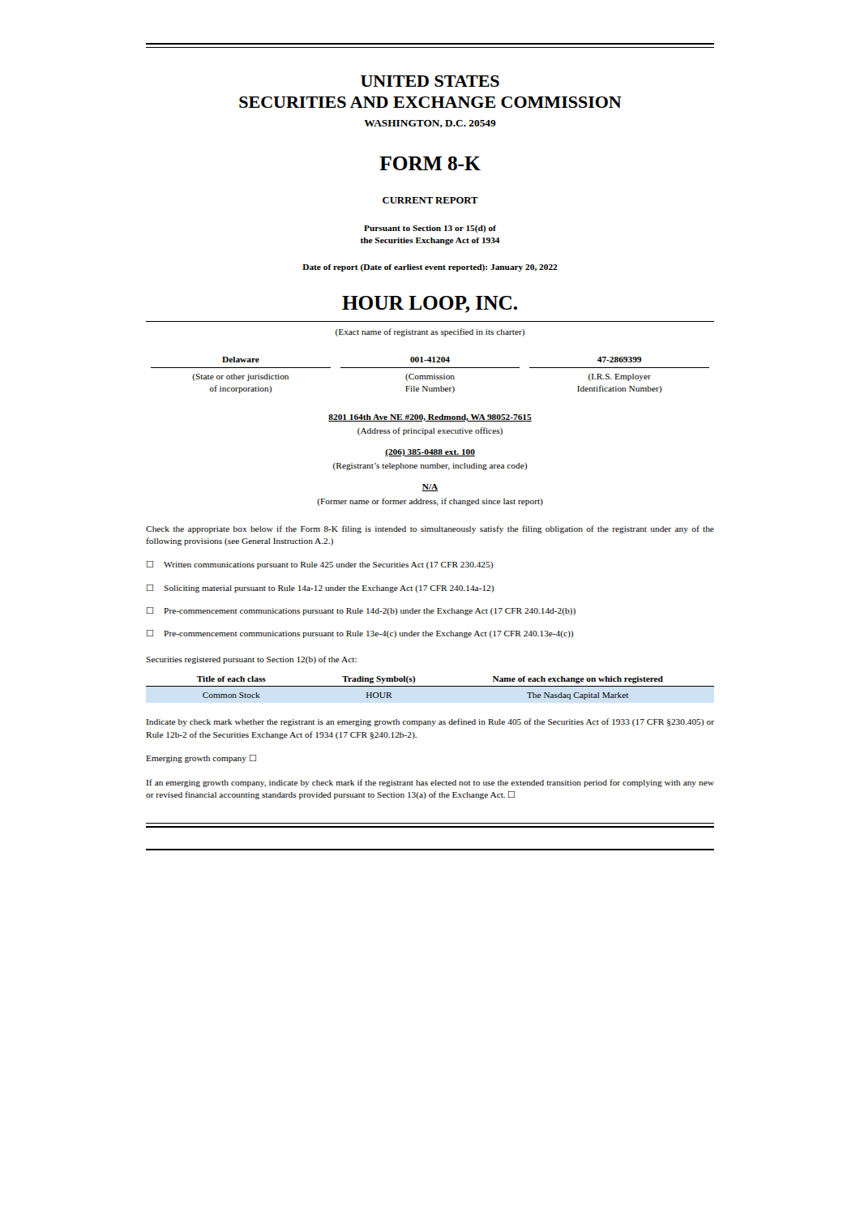UNITED STATES
SECURITIES AND EXCHANGE COMMISSION
WASHINGTON, D.C. 20549
FORM 8-K
CURRENT REPORT
Pursuant to Section 13 or 15(d) of
the Securities Exchange Act of 1934
Date of report (Date of earliest event reported): January 20, 2022
HOUR LOOP, INC.
(Exact name of registrant as specified in its charter)
| Delaware | 001-41204 | 47-2869399 |
| (State or other jurisdiction of incorporation) | (Commission File Number) | (I.R.S. Employer Identification Number) |
8201 164th Ave NE #200, Redmond, WA 98052-7615 (Address of principal executive offices)
(206) 385-0488 ext. 100 (Registrant’s telephone number, including area code)
N/A (Former name or former address, if changed since last report)
Check the appropriate box below if the Form 8-K filing is intended to simultaneously satisfy the filing obligation of the registrant under any of the following provisions (see General Instruction A.2.)
☐Written communications pursuant to Rule 425 under the Securities Act (17 CFR 230.425)
☐Soliciting material pursuant to Rule 14a-12 under the Exchange Act (17 CFR 240.14a-12)
☐Pre-commencement communications pursuant to Rule 14d-2(b) under the Exchange Act (17 CFR 240.14d-2(b))
☐Pre-commencement communications pursuant to Rule 13e-4(c) under the Exchange Act (17 CFR 240.13e-4(c))
Securities registered pursuant to Section 12(b) of the Act:
| Title of each class | Trading Symbol(s) | Name of each exchange on which registered |
| --- | --- | --- |
| Common Stock | HOUR | The Nasdaq Capital Market |
Indicate by check mark whether the registrant is an emerging growth company as defined in Rule 405 of the Securities Act of 1933 (17 CFR §230.405) or Rule 12b-2 of the Securities Exchange Act of 1934 (17 CFR §240.12b-2).
Emerging growth company ☐
If an emerging growth company, indicate by check mark if the registrant has elected not to use the extended transition period for complying with any new or revised financial accounting standards provided pursuant to Section 13(a) of the Exchange Act. ☐